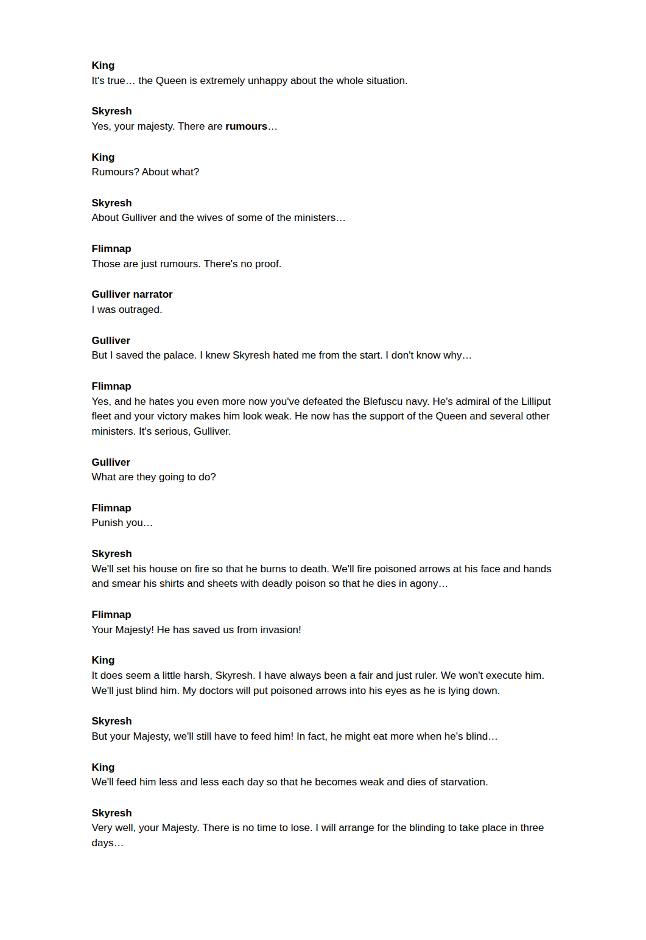King
It's true… the Queen is extremely unhappy about the whole situation.
Skyresh
Yes, your majesty. There are rumours…
King
Rumours? About what?
Skyresh
About Gulliver and the wives of some of the ministers…
Flimnap
Those are just rumours. There's no proof.
Gulliver narrator
I was outraged.
Gulliver
But I saved the palace. I knew Skyresh hated me from the start. I don't know why…
Flimnap
Yes, and he hates you even more now you've defeated the Blefuscu navy. He's admiral of the Lilliput fleet and your victory makes him look weak. He now has the support of the Queen and several other ministers. It's serious, Gulliver.
Gulliver
What are they going to do?
Flimnap
Punish you…
Skyresh
We'll set his house on fire so that he burns to death. We'll fire poisoned arrows at his face and hands and smear his shirts and sheets with deadly poison so that he dies in agony…
Flimnap
Your Majesty! He has saved us from invasion!
King
It does seem a little harsh, Skyresh. I have always been a fair and just ruler. We won't execute him. We'll just blind him. My doctors will put poisoned arrows into his eyes as he is lying down.
Skyresh
But your Majesty, we'll still have to feed him! In fact, he might eat more when he's blind…
King
We'll feed him less and less each day so that he becomes weak and dies of starvation.
Skyresh
Very well, your Majesty. There is no time to lose. I will arrange for the blinding to take place in three days…